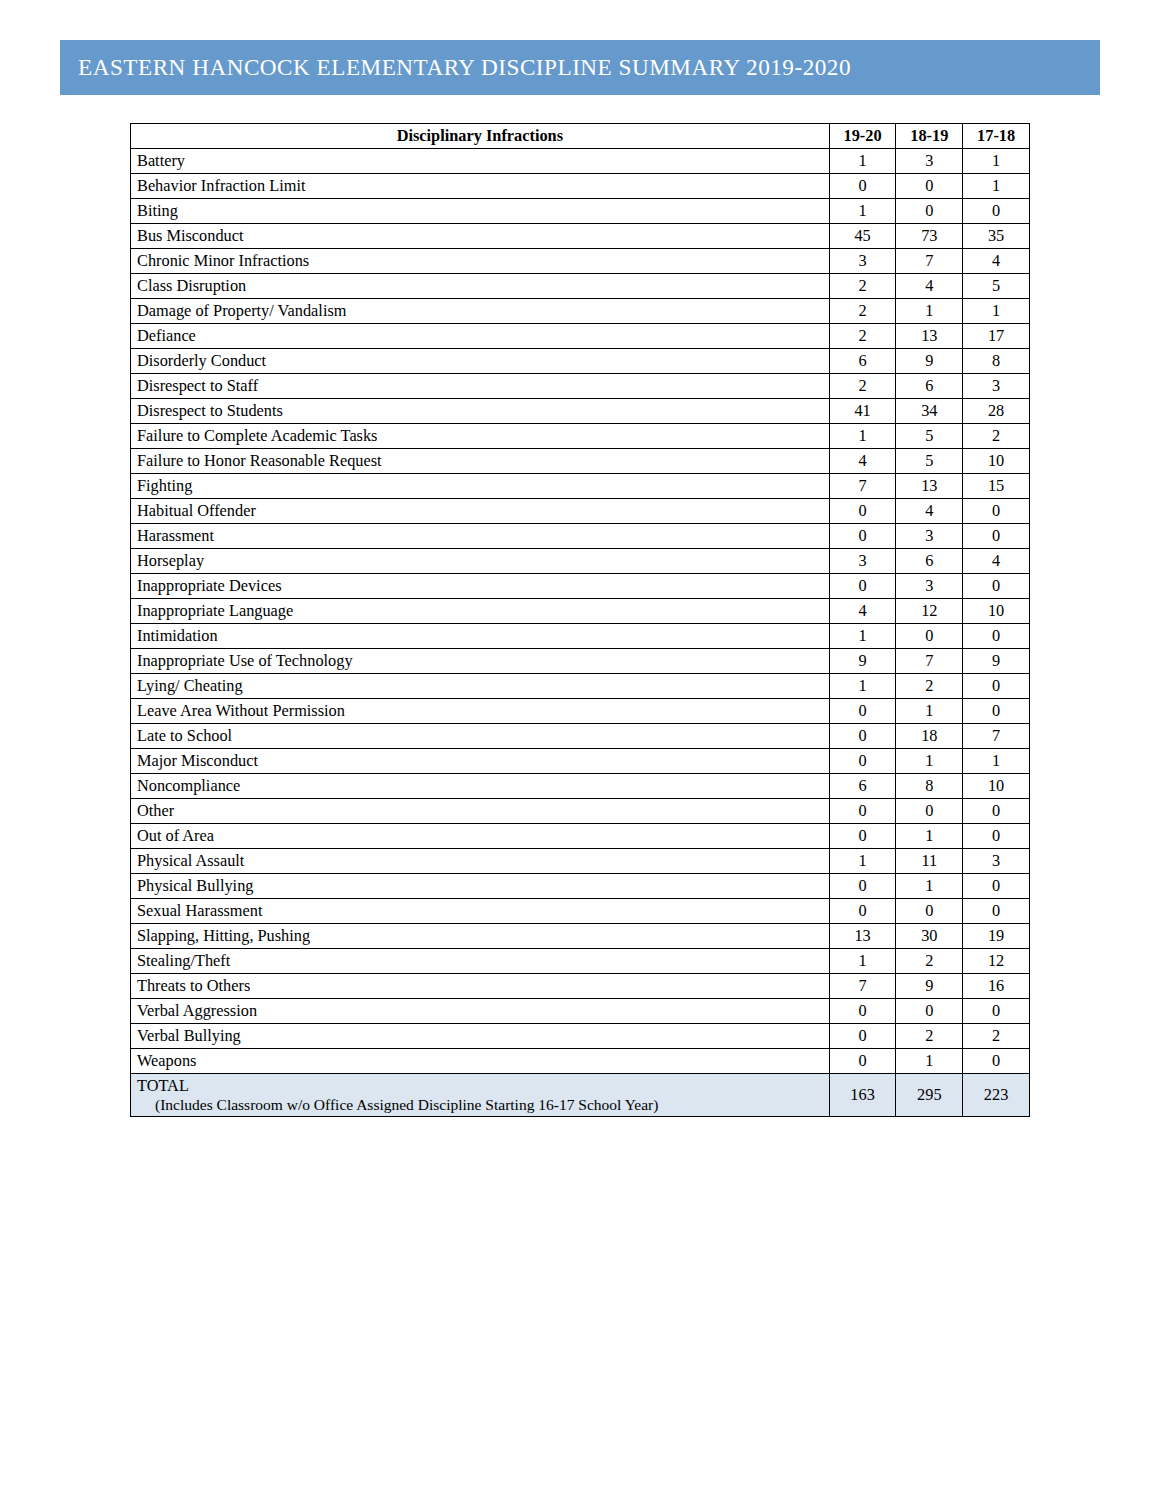EASTERN HANCOCK ELEMENTARY DISCIPLINE SUMMARY 2019-2020
| Disciplinary Infractions | 19-20 | 18-19 | 17-18 |
| --- | --- | --- | --- |
| Battery | 1 | 3 | 1 |
| Behavior Infraction Limit | 0 | 0 | 1 |
| Biting | 1 | 0 | 0 |
| Bus Misconduct | 45 | 73 | 35 |
| Chronic Minor Infractions | 3 | 7 | 4 |
| Class Disruption | 2 | 4 | 5 |
| Damage of Property/ Vandalism | 2 | 1 | 1 |
| Defiance | 2 | 13 | 17 |
| Disorderly Conduct | 6 | 9 | 8 |
| Disrespect to Staff | 2 | 6 | 3 |
| Disrespect to Students | 41 | 34 | 28 |
| Failure to Complete Academic Tasks | 1 | 5 | 2 |
| Failure to Honor Reasonable Request | 4 | 5 | 10 |
| Fighting | 7 | 13 | 15 |
| Habitual Offender | 0 | 4 | 0 |
| Harassment | 0 | 3 | 0 |
| Horseplay | 3 | 6 | 4 |
| Inappropriate Devices | 0 | 3 | 0 |
| Inappropriate Language | 4 | 12 | 10 |
| Intimidation | 1 | 0 | 0 |
| Inappropriate Use of Technology | 9 | 7 | 9 |
| Lying/ Cheating | 1 | 2 | 0 |
| Leave Area Without Permission | 0 | 1 | 0 |
| Late to School | 0 | 18 | 7 |
| Major Misconduct | 0 | 1 | 1 |
| Noncompliance | 6 | 8 | 10 |
| Other | 0 | 0 | 0 |
| Out of Area | 0 | 1 | 0 |
| Physical Assault | 1 | 11 | 3 |
| Physical Bullying | 0 | 1 | 0 |
| Sexual Harassment | 0 | 0 | 0 |
| Slapping, Hitting, Pushing | 13 | 30 | 19 |
| Stealing/Theft | 1 | 2 | 12 |
| Threats to Others | 7 | 9 | 16 |
| Verbal Aggression | 0 | 0 | 0 |
| Verbal Bullying | 0 | 2 | 2 |
| Weapons | 0 | 1 | 0 |
| TOTAL (Includes Classroom w/o Office Assigned Discipline Starting 16-17 School Year) | 163 | 295 | 223 |